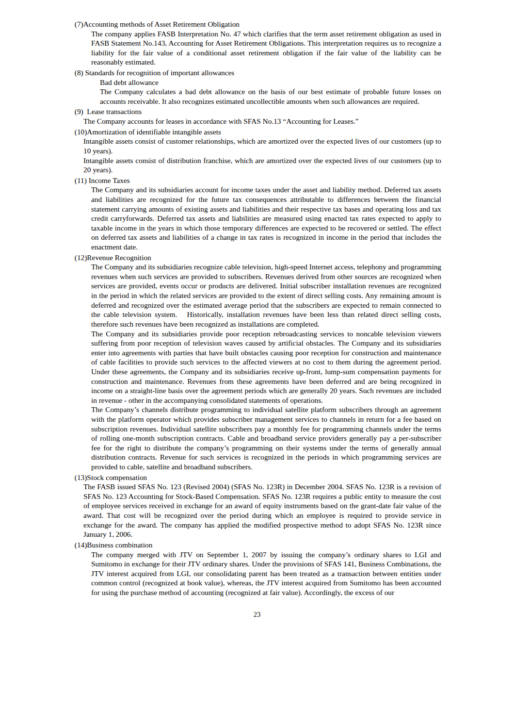(7)Accounting methods of Asset Retirement Obligation
The company applies FASB Interpretation No. 47 which clarifies that the term asset retirement obligation as used in FASB Statement No.143, Accounting for Asset Retirement Obligations. This interpretation requires us to recognize a liability for the fair value of a conditional asset retirement obligation if the fair value of the liability can be reasonably estimated.
(8) Standards for recognition of important allowances
Bad debt allowance
The Company calculates a bad debt allowance on the basis of our best estimate of probable future losses on accounts receivable. It also recognizes estimated uncollectible amounts when such allowances are required.
(9) Lease transactions
The Company accounts for leases in accordance with SFAS No.13 “Accounting for Leases.”
(10)Amortization of identifiable intangible assets
Intangible assets consist of customer relationships, which are amortized over the expected lives of our customers (up to 10 years).
Intangible assets consist of distribution franchise, which are amortized over the expected lives of our customers (up to 20 years).
(11) Income Taxes
The Company and its subsidiaries account for income taxes under the asset and liability method. Deferred tax assets and liabilities are recognized for the future tax consequences attributable to differences between the financial statement carrying amounts of existing assets and liabilities and their respective tax bases and operating loss and tax credit carryforwards. Deferred tax assets and liabilities are measured using enacted tax rates expected to apply to taxable income in the years in which those temporary differences are expected to be recovered or settled. The effect on deferred tax assets and liabilities of a change in tax rates is recognized in income in the period that includes the enactment date.
(12)Revenue Recognition
The Company and its subsidiaries recognize cable television, high-speed Internet access, telephony and programming revenues when such services are provided to subscribers. Revenues derived from other sources are recognized when services are provided, events occur or products are delivered. Initial subscriber installation revenues are recognized in the period in which the related services are provided to the extent of direct selling costs. Any remaining amount is deferred and recognized over the estimated average period that the subscribers are expected to remain connected to the cable television system. Historically, installation revenues have been less than related direct selling costs, therefore such revenues have been recognized as installations are completed.
The Company and its subsidiaries provide poor reception rebroadcasting services to noncable television viewers suffering from poor reception of television waves caused by artificial obstacles. The Company and its subsidiaries enter into agreements with parties that have built obstacles causing poor reception for construction and maintenance of cable facilities to provide such services to the affected viewers at no cost to them during the agreement period. Under these agreements, the Company and its subsidiaries receive up-front, lump-sum compensation payments for construction and maintenance. Revenues from these agreements have been deferred and are being recognized in income on a straight-line basis over the agreement periods which are generally 20 years. Such revenues are included in revenue - other in the accompanying consolidated statements of operations.
The Company’s channels distribute programming to individual satellite platform subscribers through an agreement with the platform operator which provides subscriber management services to channels in return for a fee based on subscription revenues. Individual satellite subscribers pay a monthly fee for programming channels under the terms of rolling one-month subscription contracts. Cable and broadband service providers generally pay a per-subscriber fee for the right to distribute the company’s programming on their systems under the terms of generally annual distribution contracts. Revenue for such services is recognized in the periods in which programming services are provided to cable, satellite and broadband subscribers.
(13)Stock compensation
The FASB issued SFAS No. 123 (Revised 2004) (SFAS No. 123R) in December 2004. SFAS No. 123R is a revision of SFAS No. 123 Accounting for Stock-Based Compensation. SFAS No. 123R requires a public entity to measure the cost of employee services received in exchange for an award of equity instruments based on the grant-date fair value of the award. That cost will be recognized over the period during which an employee is required to provide service in exchange for the award. The company has applied the modified prospective method to adopt SFAS No. 123R since January 1, 2006.
(14)Business combination
The company merged with JTV on September 1, 2007 by issuing the company’s ordinary shares to LGI and Sumitomo in exchange for their JTV ordinary shares. Under the provisions of SFAS 141, Business Combinations, the JTV interest acquired from LGI, our consolidating parent has been treated as a transaction between entities under common control (recognized at book value), whereas, the JTV interest acquired from Sumitomo has been accounted for using the purchase method of accounting (recognized at fair value). Accordingly, the excess of our
23